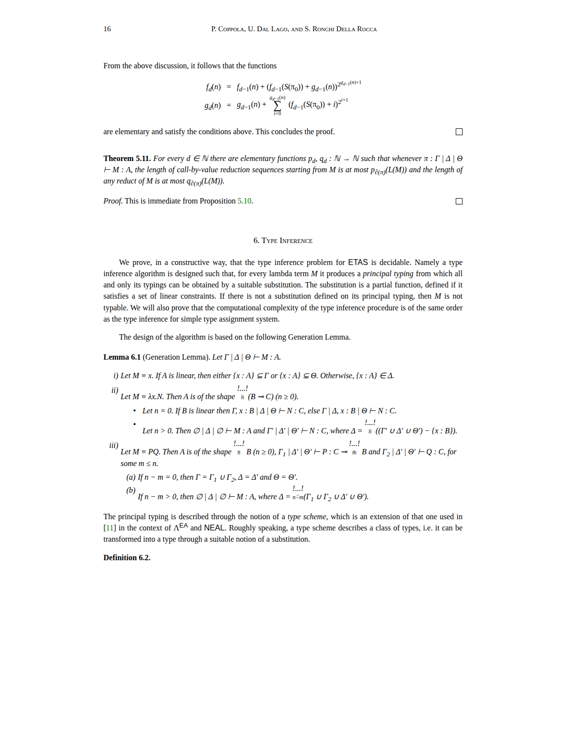16 P. Coppola, U. Dal Lago, and S. Ronchi Della Rocca
From the above discussion, it follows that the functions
| f d ( n ) | = | f d −1 ( n ) + ( f d −1 ( S (π 0 )) + g d −1 ( n )) 2 g d −1 ( n )+1 |
| g d ( n ) | = | g d −1 ( n ) + g d −1 ( n ) ∑ i =0 ( f d −1 ( S (π 0 )) + i ) 2 i +1 |
are elementary and satisfy the conditions above. This concludes the proof.
Theorem 5.11. For every d ∈ ℕ there are elementary functions pd, qd : ℕ → ℕ such that whenever π : Γ | Δ | Θ ⊢ M : A, the length of call-by-value reduction sequences starting from M is at most p∂(π)(L(M)) and the length of any reduct of M is at most q∂(π)(L(M)).
Proof. This is immediate from Proposition 5.10.
6. Type Inference
We prove, in a constructive way, that the type inference problem for ETAS is decidable. Namely a type inference algorithm is designed such that, for every lambda term M it produces a principal typing from which all and only its typings can be obtained by a suitable substitution. The substitution is a partial function, defined if it satisfies a set of linear constraints. If there is not a substitution defined on its principal typing, then M is not typable. We will also prove that the computational complexity of the type inference procedure is of the same order as the type inference for simple type assignment system.
The design of the algorithm is based on the following Generation Lemma.
Lemma 6.1 (Generation Lemma). Let Γ | Δ | Θ ⊢ M : A.
i) Let M ≡ x. If A is linear, then either {x : A} ⊆ Γ or {x : A} ⊆ Θ. Otherwise, {x : A} ∈ Δ.
ii) Let M ≡ λx.N. Then A is of the shape !...!⏟n(B ⊸ C) (n ≥ 0).
Let n = 0. If B is linear then Γ, x : B | Δ | Θ ⊢ N : C, else Γ | Δ, x : B | Θ ⊢ N : C.
Let n > 0. Then ∅ | Δ | ∅ ⊢ M : A and Γ′ | Δ′ | Θ′ ⊢ N : C, where Δ = !...!⏟n((Γ′ ∪ Δ′ ∪ Θ′) − {x : B}).
iii) Let M ≡ PQ. Then A is of the shape !...!⏟n B (n ≥ 0), Γ1 | Δ′ | Θ′ ⊢ P : C ⊸ !...!⏟m B and Γ2 | Δ′ | Θ′ ⊢ Q : C, for some m ≤ n.
(a) If n − m = 0, then Γ = Γ1 ∪ Γ2, Δ = Δ′ and Θ = Θ′.
(b) If n − m > 0, then ∅ | Δ | ∅ ⊢ M : A, where Δ = !...!⏟n−m(Γ1 ∪ Γ2 ∪ Δ′ ∪ Θ′).
The principal typing is described through the notion of a type scheme, which is an extension of that one used in [11] in the context of ΛEA and NEAL. Roughly speaking, a type scheme describes a class of types, i.e. it can be transformed into a type through a suitable notion of a substitution.
Definition 6.2.